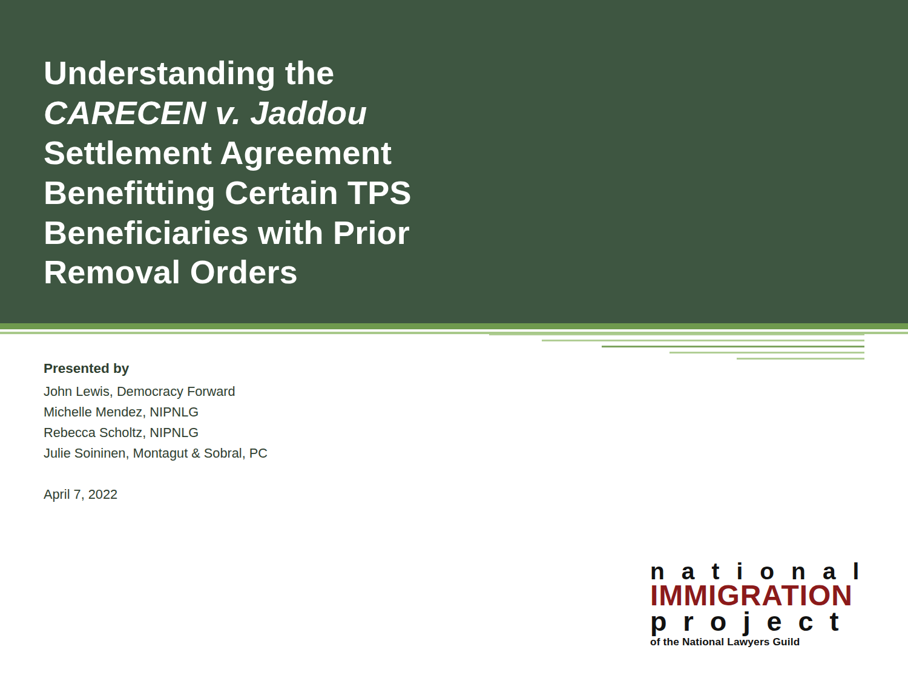Understanding the CARECEN v. Jaddou Settlement Agreement Benefitting Certain TPS Beneficiaries with Prior Removal Orders
Presented by
John Lewis, Democracy Forward
Michelle Mendez, NIPNLG
Rebecca Scholtz, NIPNLG
Julie Soininen, Montagut & Sobral, PC
April 7, 2022
n a t i o n a l IMMIGRATION p r o j e c t of the National Lawyers Guild